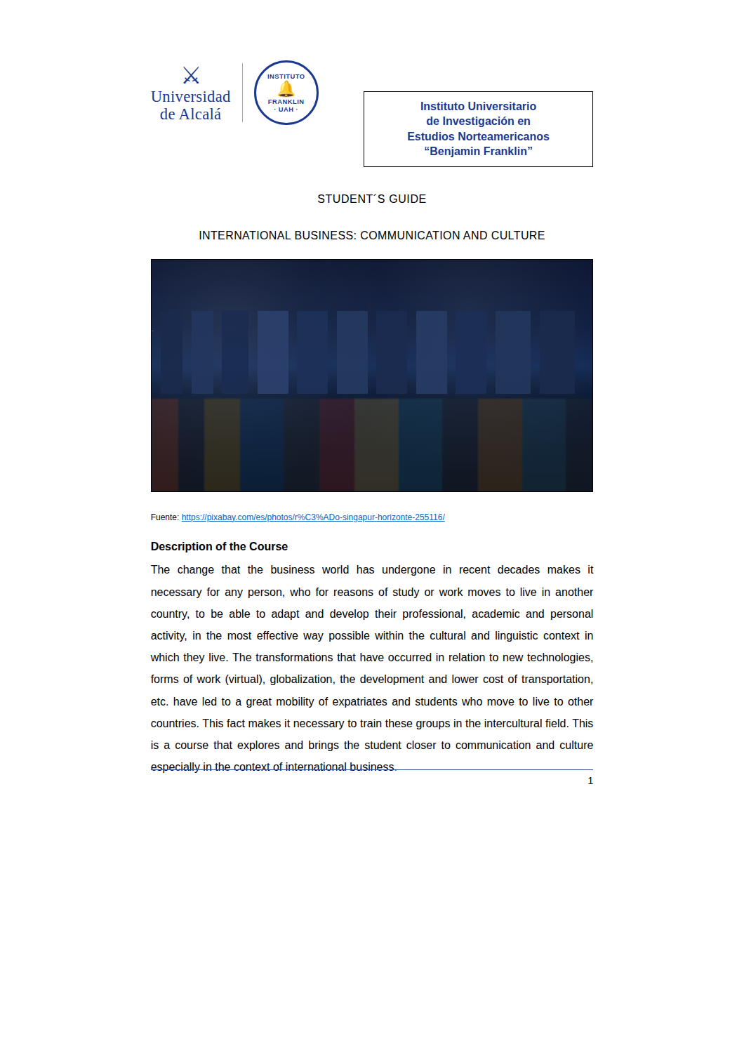⚔
Universidad
de Alcalá
INSTITUTO
🔔
FRANKLIN
· UAH ·
Instituto Universitario
de Investigación en
Estudios Norteamericanos
“Benjamin Franklin”
STUDENT´S GUIDE
INTERNATIONAL BUSINESS: COMMUNICATION AND CULTURE
Fuente: https://pixabay.com/es/photos/r%C3%ADo-singapur-horizonte-255116/
Description of the Course
The change that the business world has undergone in recent decades makes it necessary for any person, who for reasons of study or work moves to live in another country, to be able to adapt and develop their professional, academic and personal activity, in the most effective way possible within the cultural and linguistic context in which they live. The transformations that have occurred in relation to new technologies, forms of work (virtual), globalization, the development and lower cost of transportation, etc. have led to a great mobility of expatriates and students who move to live to other countries. This fact makes it necessary to train these groups in the intercultural field. This is a course that explores and brings the student closer to communication and culture especially in the context of international business.
1